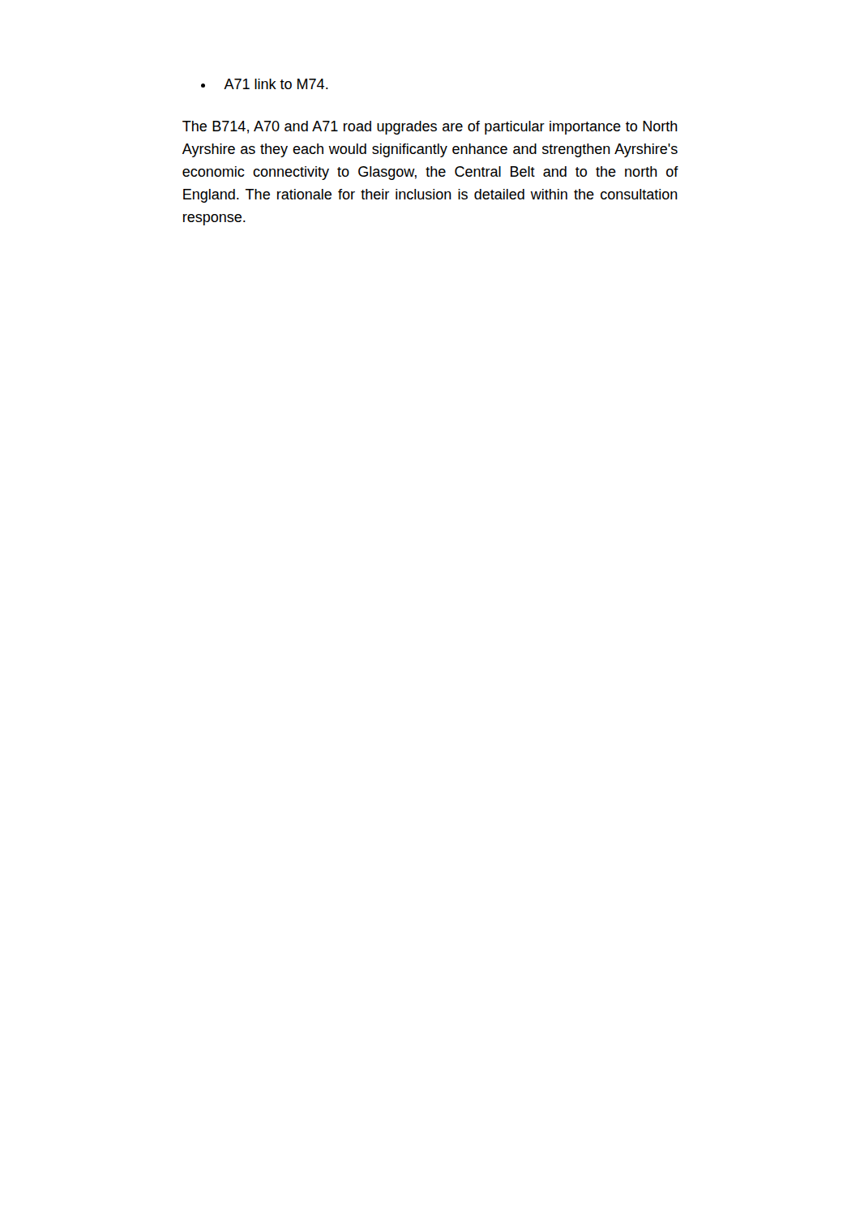A71 link to M74.
The B714, A70 and A71 road upgrades are of particular importance to North Ayrshire as they each would significantly enhance and strengthen Ayrshire's economic connectivity to Glasgow, the Central Belt and to the north of England. The rationale for their inclusion is detailed within the consultation response.